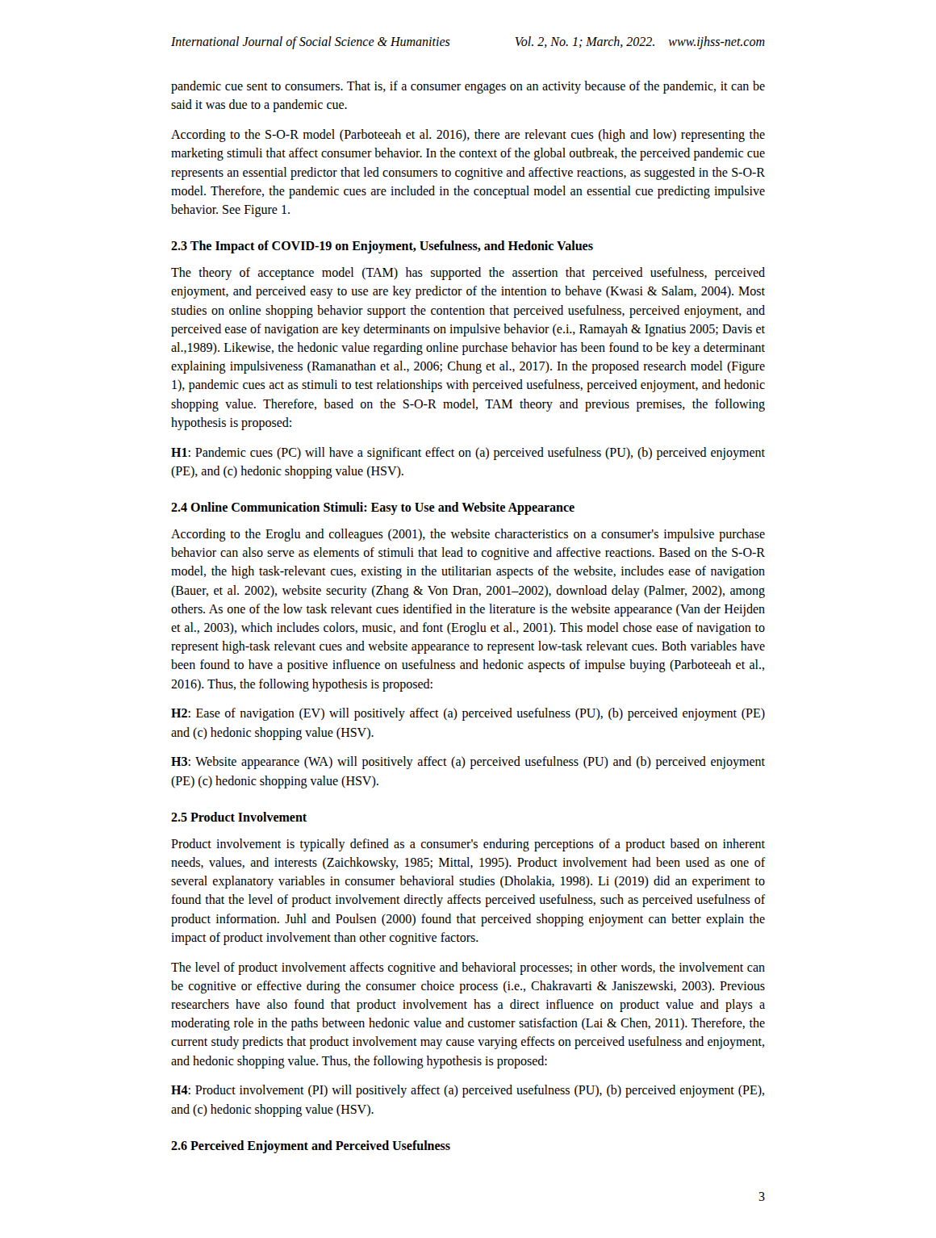International Journal of Social Science & Humanities Vol. 2, No. 1; March, 2022. www.ijhss-net.com
pandemic cue sent to consumers. That is, if a consumer engages on an activity because of the pandemic, it can be said it was due to a pandemic cue.
According to the S-O-R model (Parboteeah et al. 2016), there are relevant cues (high and low) representing the marketing stimuli that affect consumer behavior. In the context of the global outbreak, the perceived pandemic cue represents an essential predictor that led consumers to cognitive and affective reactions, as suggested in the S-O-R model. Therefore, the pandemic cues are included in the conceptual model an essential cue predicting impulsive behavior. See Figure 1.
2.3 The Impact of COVID-19 on Enjoyment, Usefulness, and Hedonic Values
The theory of acceptance model (TAM) has supported the assertion that perceived usefulness, perceived enjoyment, and perceived easy to use are key predictor of the intention to behave (Kwasi & Salam, 2004). Most studies on online shopping behavior support the contention that perceived usefulness, perceived enjoyment, and perceived ease of navigation are key determinants on impulsive behavior (e.i., Ramayah & Ignatius 2005; Davis et al.,1989). Likewise, the hedonic value regarding online purchase behavior has been found to be key a determinant explaining impulsiveness (Ramanathan et al., 2006; Chung et al., 2017). In the proposed research model (Figure 1), pandemic cues act as stimuli to test relationships with perceived usefulness, perceived enjoyment, and hedonic shopping value. Therefore, based on the S-O-R model, TAM theory and previous premises, the following hypothesis is proposed:
H1: Pandemic cues (PC) will have a significant effect on (a) perceived usefulness (PU), (b) perceived enjoyment (PE), and (c) hedonic shopping value (HSV).
2.4 Online Communication Stimuli: Easy to Use and Website Appearance
According to the Eroglu and colleagues (2001), the website characteristics on a consumer's impulsive purchase behavior can also serve as elements of stimuli that lead to cognitive and affective reactions. Based on the S-O-R model, the high task-relevant cues, existing in the utilitarian aspects of the website, includes ease of navigation (Bauer, et al. 2002), website security (Zhang & Von Dran, 2001–2002), download delay (Palmer, 2002), among others. As one of the low task relevant cues identified in the literature is the website appearance (Van der Heijden et al., 2003), which includes colors, music, and font (Eroglu et al., 2001). This model chose ease of navigation to represent high-task relevant cues and website appearance to represent low-task relevant cues. Both variables have been found to have a positive influence on usefulness and hedonic aspects of impulse buying (Parboteeah et al., 2016). Thus, the following hypothesis is proposed:
H2: Ease of navigation (EV) will positively affect (a) perceived usefulness (PU), (b) perceived enjoyment (PE) and (c) hedonic shopping value (HSV).
H3: Website appearance (WA) will positively affect (a) perceived usefulness (PU) and (b) perceived enjoyment (PE) (c) hedonic shopping value (HSV).
2.5 Product Involvement
Product involvement is typically defined as a consumer's enduring perceptions of a product based on inherent needs, values, and interests (Zaichkowsky, 1985; Mittal, 1995). Product involvement had been used as one of several explanatory variables in consumer behavioral studies (Dholakia, 1998). Li (2019) did an experiment to found that the level of product involvement directly affects perceived usefulness, such as perceived usefulness of product information. Juhl and Poulsen (2000) found that perceived shopping enjoyment can better explain the impact of product involvement than other cognitive factors.
The level of product involvement affects cognitive and behavioral processes; in other words, the involvement can be cognitive or effective during the consumer choice process (i.e., Chakravarti & Janiszewski, 2003). Previous researchers have also found that product involvement has a direct influence on product value and plays a moderating role in the paths between hedonic value and customer satisfaction (Lai & Chen, 2011). Therefore, the current study predicts that product involvement may cause varying effects on perceived usefulness and enjoyment, and hedonic shopping value. Thus, the following hypothesis is proposed:
H4: Product involvement (PI) will positively affect (a) perceived usefulness (PU), (b) perceived enjoyment (PE), and (c) hedonic shopping value (HSV).
2.6 Perceived Enjoyment and Perceived Usefulness
3